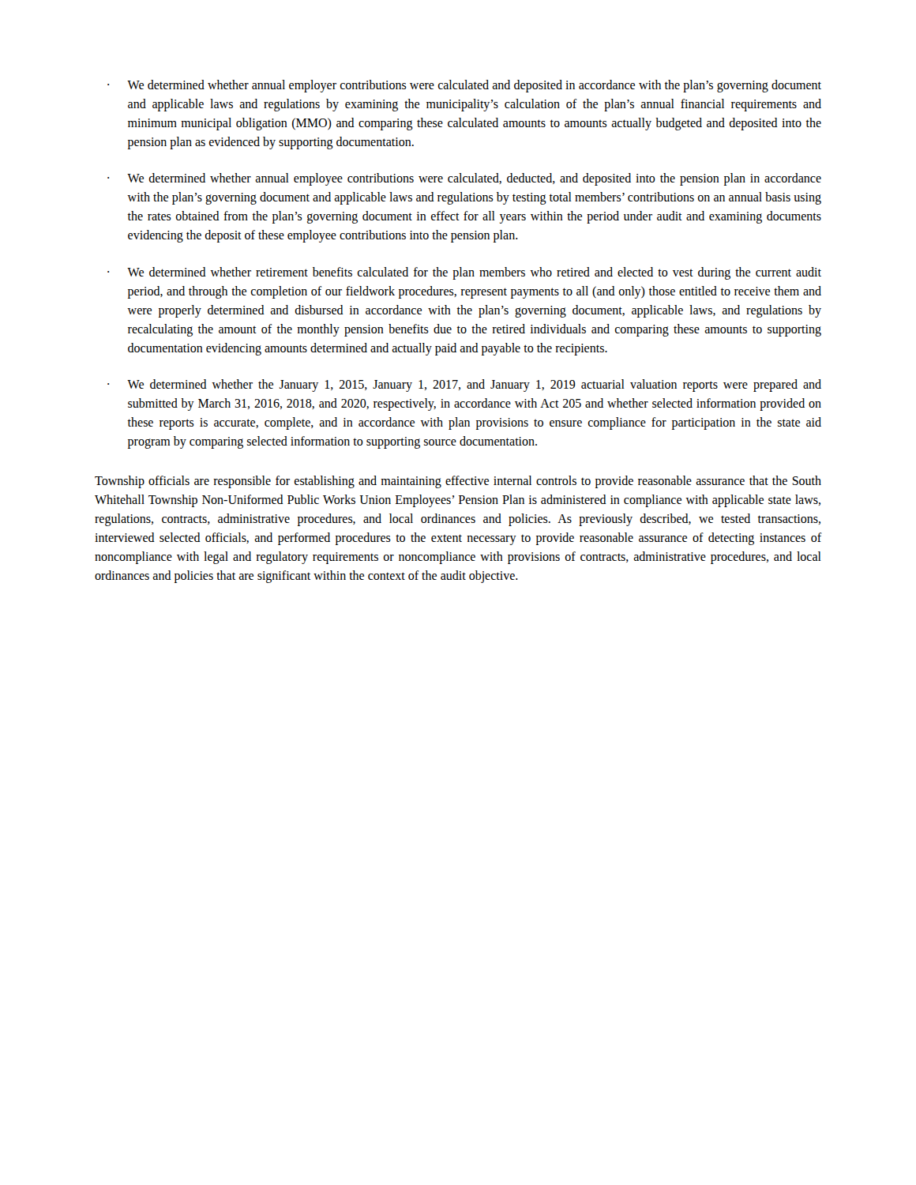We determined whether annual employer contributions were calculated and deposited in accordance with the plan’s governing document and applicable laws and regulations by examining the municipality’s calculation of the plan’s annual financial requirements and minimum municipal obligation (MMO) and comparing these calculated amounts to amounts actually budgeted and deposited into the pension plan as evidenced by supporting documentation.
We determined whether annual employee contributions were calculated, deducted, and deposited into the pension plan in accordance with the plan’s governing document and applicable laws and regulations by testing total members’ contributions on an annual basis using the rates obtained from the plan’s governing document in effect for all years within the period under audit and examining documents evidencing the deposit of these employee contributions into the pension plan.
We determined whether retirement benefits calculated for the plan members who retired and elected to vest during the current audit period, and through the completion of our fieldwork procedures, represent payments to all (and only) those entitled to receive them and were properly determined and disbursed in accordance with the plan’s governing document, applicable laws, and regulations by recalculating the amount of the monthly pension benefits due to the retired individuals and comparing these amounts to supporting documentation evidencing amounts determined and actually paid and payable to the recipients.
We determined whether the January 1, 2015, January 1, 2017, and January 1, 2019 actuarial valuation reports were prepared and submitted by March 31, 2016, 2018, and 2020, respectively, in accordance with Act 205 and whether selected information provided on these reports is accurate, complete, and in accordance with plan provisions to ensure compliance for participation in the state aid program by comparing selected information to supporting source documentation.
Township officials are responsible for establishing and maintaining effective internal controls to provide reasonable assurance that the South Whitehall Township Non-Uniformed Public Works Union Employees’ Pension Plan is administered in compliance with applicable state laws, regulations, contracts, administrative procedures, and local ordinances and policies. As previously described, we tested transactions, interviewed selected officials, and performed procedures to the extent necessary to provide reasonable assurance of detecting instances of noncompliance with legal and regulatory requirements or noncompliance with provisions of contracts, administrative procedures, and local ordinances and policies that are significant within the context of the audit objective.